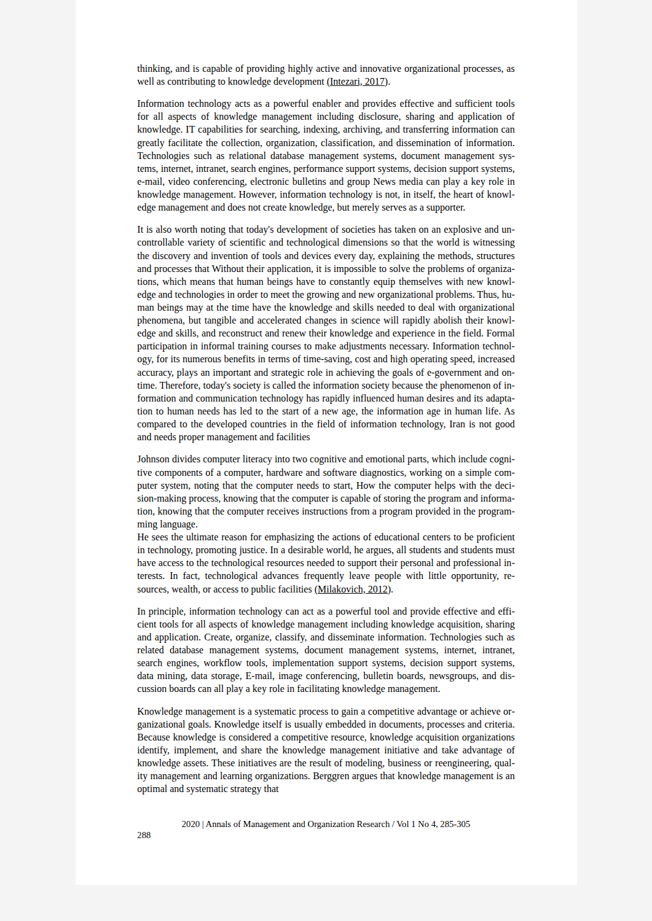thinking, and is capable of providing highly active and innovative organizational processes, as well as contributing to knowledge development (Intezari, 2017).
Information technology acts as a powerful enabler and provides effective and sufficient tools for all aspects of knowledge management including disclosure, sharing and application of knowledge. IT capabilities for searching, indexing, archiving, and transferring information can greatly facilitate the collection, organization, classification, and dissemination of information. Technologies such as relational database management systems, document management systems, internet, intranet, search engines, performance support systems, decision support systems, e-mail, video conferencing, electronic bulletins and group News media can play a key role in knowledge management. However, information technology is not, in itself, the heart of knowledge management and does not create knowledge, but merely serves as a supporter.
It is also worth noting that today's development of societies has taken on an explosive and uncontrollable variety of scientific and technological dimensions so that the world is witnessing the discovery and invention of tools and devices every day, explaining the methods, structures and processes that Without their application, it is impossible to solve the problems of organizations, which means that human beings have to constantly equip themselves with new knowledge and technologies in order to meet the growing and new organizational problems. Thus, human beings may at the time have the knowledge and skills needed to deal with organizational phenomena, but tangible and accelerated changes in science will rapidly abolish their knowledge and skills, and reconstruct and renew their knowledge and experience in the field. Formal participation in informal training courses to make adjustments necessary. Information technology, for its numerous benefits in terms of time-saving, cost and high operating speed, increased accuracy, plays an important and strategic role in achieving the goals of e-government and on-time. Therefore, today's society is called the information society because the phenomenon of information and communication technology has rapidly influenced human desires and its adaptation to human needs has led to the start of a new age, the information age in human life. As compared to the developed countries in the field of information technology, Iran is not good and needs proper management and facilities
Johnson divides computer literacy into two cognitive and emotional parts, which include cognitive components of a computer, hardware and software diagnostics, working on a simple computer system, noting that the computer needs to start, How the computer helps with the decision-making process, knowing that the computer is capable of storing the program and information, knowing that the computer receives instructions from a program provided in the programming language.
He sees the ultimate reason for emphasizing the actions of educational centers to be proficient in technology, promoting justice. In a desirable world, he argues, all students and students must have access to the technological resources needed to support their personal and professional interests. In fact, technological advances frequently leave people with little opportunity, resources, wealth, or access to public facilities (Milakovich, 2012).
In principle, information technology can act as a powerful tool and provide effective and efficient tools for all aspects of knowledge management including knowledge acquisition, sharing and application. Create, organize, classify, and disseminate information. Technologies such as related database management systems, document management systems, internet, intranet, search engines, workflow tools, implementation support systems, decision support systems, data mining, data storage, E-mail, image conferencing, bulletin boards, newsgroups, and discussion boards can all play a key role in facilitating knowledge management.
Knowledge management is a systematic process to gain a competitive advantage or achieve organizational goals. Knowledge itself is usually embedded in documents, processes and criteria. Because knowledge is considered a competitive resource, knowledge acquisition organizations identify, implement, and share the knowledge management initiative and take advantage of knowledge assets. These initiatives are the result of modeling, business or reengineering, quality management and learning organizations. Berggren argues that knowledge management is an optimal and systematic strategy that
2020 | Annals of Management and Organization Research / Vol 1 No 4, 285-305
288